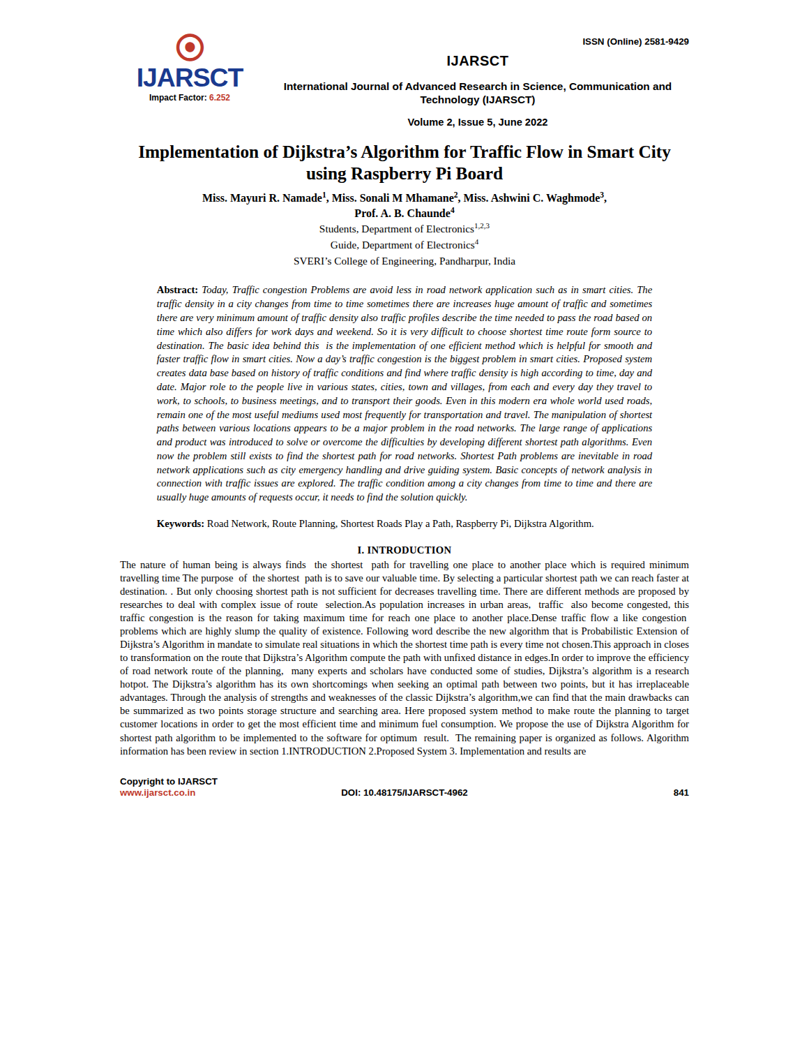⦿
IJARSCT
Impact Factor: 6.252
ISSN (Online) 2581-9429
IJARSCT
International Journal of Advanced Research in Science, Communication and Technology (IJARSCT)
Volume 2, Issue 5, June 2022
Implementation of Dijkstra’s Algorithm for Traffic Flow in Smart City using Raspberry Pi Board
Miss. Mayuri R. Namade1, Miss. Sonali M Mhamane2, Miss. Ashwini C. Waghmode3,
Prof. A. B. Chaunde4
Students, Department of Electronics1,2,3
Guide, Department of Electronics4
SVERI’s College of Engineering, Pandharpur, India
Abstract: Today, Traffic congestion Problems are avoid less in road network application such as in smart cities. The traffic density in a city changes from time to time sometimes there are increases huge amount of traffic and sometimes there are very minimum amount of traffic density also traffic profiles describe the time needed to pass the road based on time which also differs for work days and weekend. So it is very difficult to choose shortest time route form source to destination. The basic idea behind this is the implementation of one efficient method which is helpful for smooth and faster traffic flow in smart cities. Now a day’s traffic congestion is the biggest problem in smart cities. Proposed system creates data base based on history of traffic conditions and find where traffic density is high according to time, day and date. Major role to the people live in various states, cities, town and villages, from each and every day they travel to work, to schools, to business meetings, and to transport their goods. Even in this modern era whole world used roads, remain one of the most useful mediums used most frequently for transportation and travel. The manipulation of shortest paths between various locations appears to be a major problem in the road networks. The large range of applications and product was introduced to solve or overcome the difficulties by developing different shortest path algorithms. Even now the problem still exists to find the shortest path for road networks. Shortest Path problems are inevitable in road network applications such as city emergency handling and drive guiding system. Basic concepts of network analysis in connection with traffic issues are explored. The traffic condition among a city changes from time to time and there are usually huge amounts of requests occur, it needs to find the solution quickly.
Keywords: Road Network, Route Planning, Shortest Roads Play a Path, Raspberry Pi, Dijkstra Algorithm.
I. INTRODUCTION
The nature of human being is always finds the shortest path for travelling one place to another place which is required minimum travelling time The purpose of the shortest path is to save our valuable time. By selecting a particular shortest path we can reach faster at destination. . But only choosing shortest path is not sufficient for decreases travelling time. There are different methods are proposed by researches to deal with complex issue of route selection.As population increases in urban areas, traffic also become congested, this traffic congestion is the reason for taking maximum time for reach one place to another place.Dense traffic flow a like congestion problems which are highly slump the quality of existence. Following word describe the new algorithm that is Probabilistic Extension of Dijkstra’s Algorithm in mandate to simulate real situations in which the shortest time path is every time not chosen.This approach in closes to transformation on the route that Dijkstra’s Algorithm compute the path with unfixed distance in edges.In order to improve the efficiency of road network route of the planning, many experts and scholars have conducted some of studies, Dijkstra’s algorithm is a research hotpot. The Dijkstra’s algorithm has its own shortcomings when seeking an optimal path between two points, but it has irreplaceable advantages. Through the analysis of strengths and weaknesses of the classic Dijkstra’s algorithm,we can find that the main drawbacks can be summarized as two points storage structure and searching area. Here proposed system method to make route the planning to target customer locations in order to get the most efficient time and minimum fuel consumption. We propose the use of Dijkstra Algorithm for shortest path algorithm to be implemented to the software for optimum result. The remaining paper is organized as follows. Algorithm information has been review in section 1.INTRODUCTION 2.Proposed System 3. Implementation and results are
Copyright to IJARSCT
www.ijarsct.co.in
DOI: 10.48175/IJARSCT-4962
841